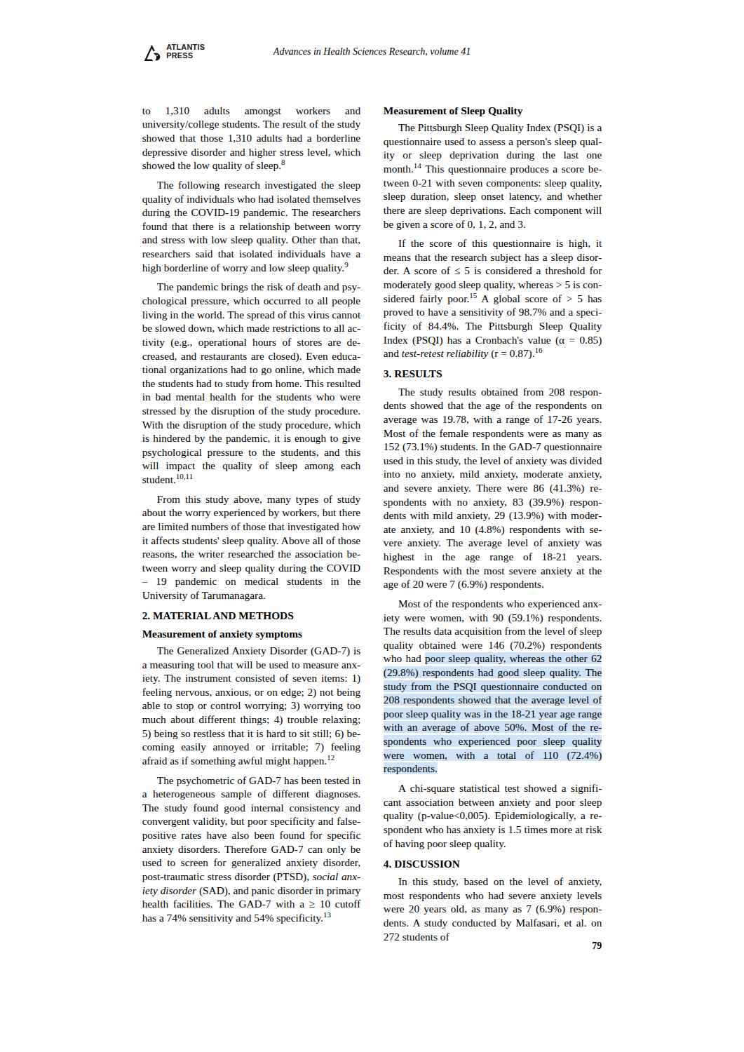ATLANTIS PRESS
Advances in Health Sciences Research, volume 41
to 1,310 adults amongst workers and university/college students. The result of the study showed that those 1,310 adults had a borderline depressive disorder and higher stress level, which showed the low quality of sleep.8
The following research investigated the sleep quality of individuals who had isolated themselves during the COVID-19 pandemic. The researchers found that there is a relationship between worry and stress with low sleep quality. Other than that, researchers said that isolated individuals have a high borderline of worry and low sleep quality.9
The pandemic brings the risk of death and psychological pressure, which occurred to all people living in the world. The spread of this virus cannot be slowed down, which made restrictions to all activity (e.g., operational hours of stores are decreased, and restaurants are closed). Even educational organizations had to go online, which made the students had to study from home. This resulted in bad mental health for the students who were stressed by the disruption of the study procedure. With the disruption of the study procedure, which is hindered by the pandemic, it is enough to give psychological pressure to the students, and this will impact the quality of sleep among each student.10,11
From this study above, many types of study about the worry experienced by workers, but there are limited numbers of those that investigated how it affects students' sleep quality. Above all of those reasons, the writer researched the association between worry and sleep quality during the COVID – 19 pandemic on medical students in the University of Tarumanagara.
2. MATERIAL AND METHODS
Measurement of anxiety symptoms
The Generalized Anxiety Disorder (GAD-7) is a measuring tool that will be used to measure anxiety. The instrument consisted of seven items: 1) feeling nervous, anxious, or on edge; 2) not being able to stop or control worrying; 3) worrying too much about different things; 4) trouble relaxing; 5) being so restless that it is hard to sit still; 6) becoming easily annoyed or irritable; 7) feeling afraid as if something awful might happen.12
The psychometric of GAD-7 has been tested in a heterogeneous sample of different diagnoses. The study found good internal consistency and convergent validity, but poor specificity and false-positive rates have also been found for specific anxiety disorders. Therefore GAD-7 can only be used to screen for generalized anxiety disorder, post-traumatic stress disorder (PTSD), social anxiety disorder (SAD), and panic disorder in primary health facilities. The GAD-7 with a ≥ 10 cutoff has a 74% sensitivity and 54% specificity.13
Measurement of Sleep Quality
The Pittsburgh Sleep Quality Index (PSQI) is a questionnaire used to assess a person's sleep quality or sleep deprivation during the last one month.14 This questionnaire produces a score between 0-21 with seven components: sleep quality, sleep duration, sleep onset latency, and whether there are sleep deprivations. Each component will be given a score of 0, 1, 2, and 3.
If the score of this questionnaire is high, it means that the research subject has a sleep disorder. A score of ≤ 5 is considered a threshold for moderately good sleep quality, whereas > 5 is considered fairly poor.15 A global score of > 5 has proved to have a sensitivity of 98.7% and a specificity of 84.4%. The Pittsburgh Sleep Quality Index (PSQI) has a Cronbach's value (α = 0.85) and test-retest reliability (r = 0.87).16
3. RESULTS
The study results obtained from 208 respondents showed that the age of the respondents on average was 19.78, with a range of 17-26 years. Most of the female respondents were as many as 152 (73.1%) students. In the GAD-7 questionnaire used in this study, the level of anxiety was divided into no anxiety, mild anxiety, moderate anxiety, and severe anxiety. There were 86 (41.3%) respondents with no anxiety, 83 (39.9%) respondents with mild anxiety, 29 (13.9%) with moderate anxiety, and 10 (4.8%) respondents with severe anxiety. The average level of anxiety was highest in the age range of 18-21 years. Respondents with the most severe anxiety at the age of 20 were 7 (6.9%) respondents.
Most of the respondents who experienced anxiety were women, with 90 (59.1%) respondents. The results data acquisition from the level of sleep quality obtained were 146 (70.2%) respondents who had poor sleep quality, whereas the other 62 (29.8%) respondents had good sleep quality. The study from the PSQI questionnaire conducted on 208 respondents showed that the average level of poor sleep quality was in the 18-21 year age range with an average of above 50%. Most of the respondents who experienced poor sleep quality were women, with a total of 110 (72.4%) respondents.
A chi-square statistical test showed a significant association between anxiety and poor sleep quality (p-value<0,005). Epidemiologically, a respondent who has anxiety is 1.5 times more at risk of having poor sleep quality.
4. DISCUSSION
In this study, based on the level of anxiety, most respondents who had severe anxiety levels were 20 years old, as many as 7 (6.9%) respondents. A study conducted by Malfasari, et al. on 272 students of
79